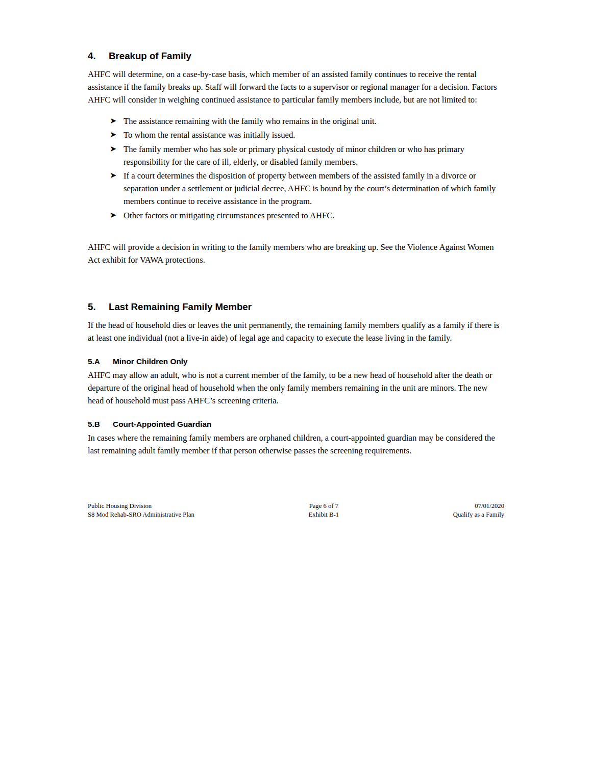4. Breakup of Family
AHFC will determine, on a case-by-case basis, which member of an assisted family continues to receive the rental assistance if the family breaks up. Staff will forward the facts to a supervisor or regional manager for a decision. Factors AHFC will consider in weighing continued assistance to particular family members include, but are not limited to:
The assistance remaining with the family who remains in the original unit.
To whom the rental assistance was initially issued.
The family member who has sole or primary physical custody of minor children or who has primary responsibility for the care of ill, elderly, or disabled family members.
If a court determines the disposition of property between members of the assisted family in a divorce or separation under a settlement or judicial decree, AHFC is bound by the court’s determination of which family members continue to receive assistance in the program.
Other factors or mitigating circumstances presented to AHFC.
AHFC will provide a decision in writing to the family members who are breaking up. See the Violence Against Women Act exhibit for VAWA protections.
5. Last Remaining Family Member
If the head of household dies or leaves the unit permanently, the remaining family members qualify as a family if there is at least one individual (not a live-in aide) of legal age and capacity to execute the lease living in the family.
5.AMinor Children Only
AHFC may allow an adult, who is not a current member of the family, to be a new head of household after the death or departure of the original head of household when the only family members remaining in the unit are minors. The new head of household must pass AHFC’s screening criteria.
5.BCourt-Appointed Guardian
In cases where the remaining family members are orphaned children, a court-appointed guardian may be considered the last remaining adult family member if that person otherwise passes the screening requirements.
Public Housing Division
S8 Mod Rehab-SRO Administrative Plan
Page 6 of 7
Exhibit B-1
07/01/2020
Qualify as a Family